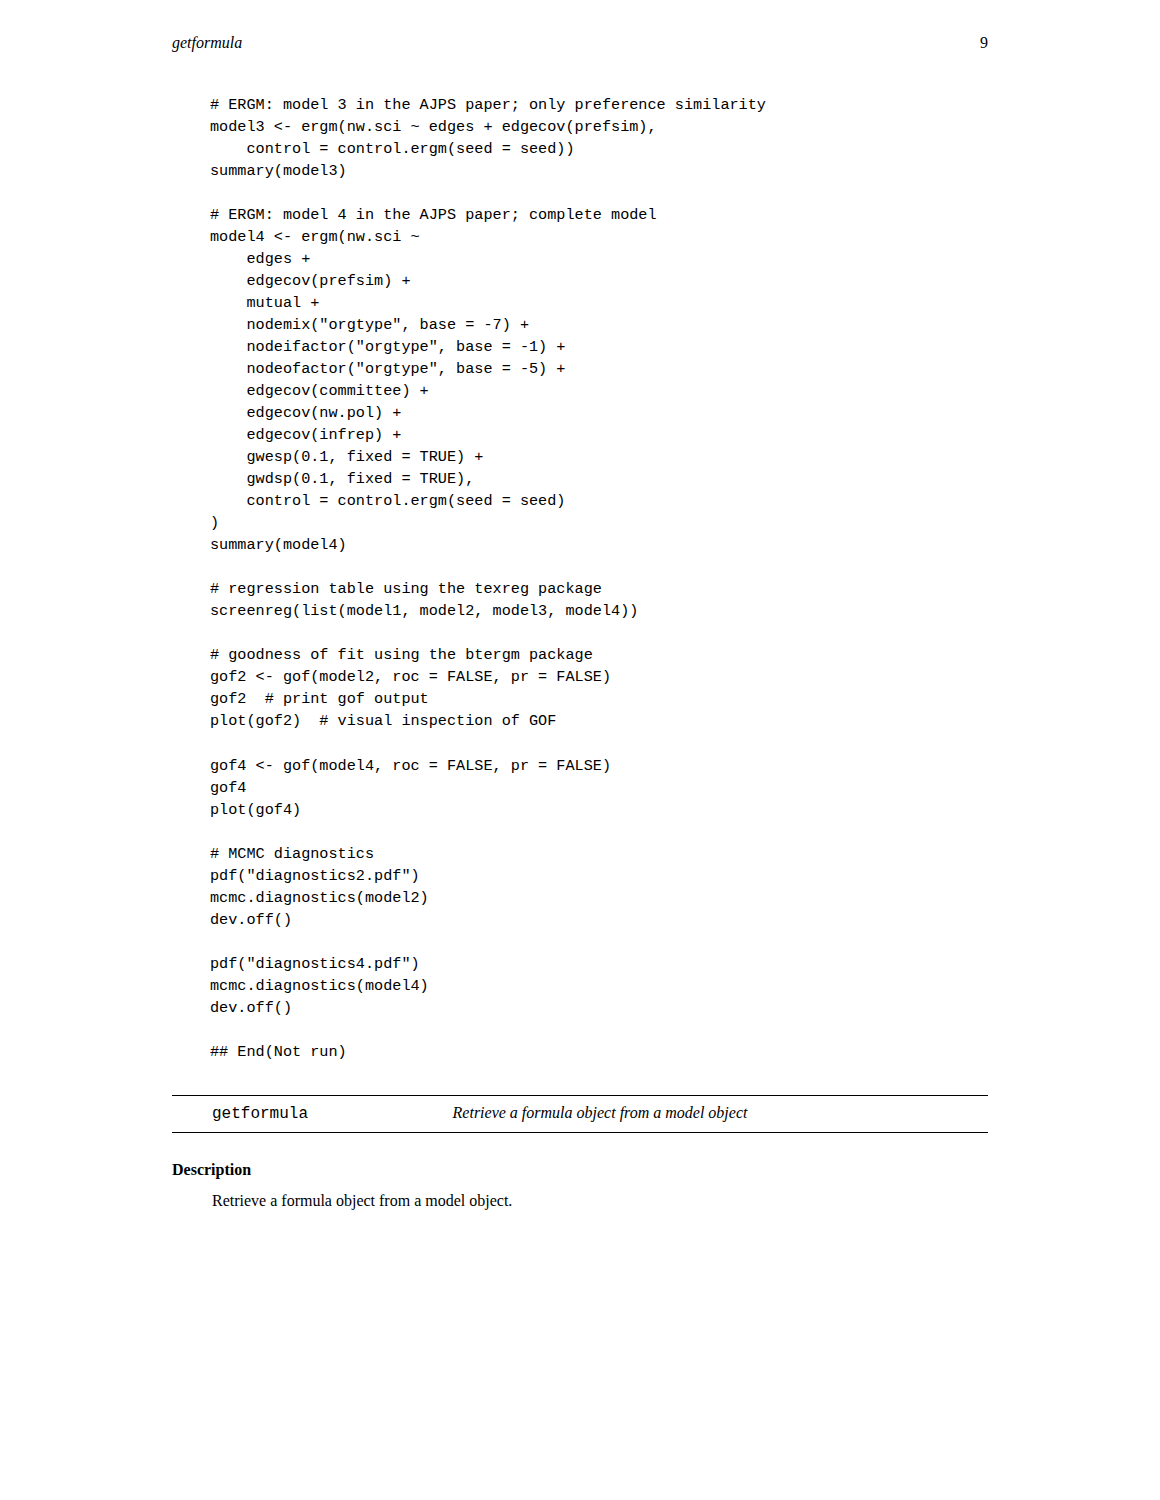getformula 9
# ERGM: model 3 in the AJPS paper; only preference similarity
model3 <- ergm(nw.sci ~ edges + edgecov(prefsim),
    control = control.ergm(seed = seed))
summary(model3)

# ERGM: model 4 in the AJPS paper; complete model
model4 <- ergm(nw.sci ~
    edges +
    edgecov(prefsim) +
    mutual +
    nodemix("orgtype", base = -7) +
    nodeifactor("orgtype", base = -1) +
    nodeofactor("orgtype", base = -5) +
    edgecov(committee) +
    edgecov(nw.pol) +
    edgecov(infrep) +
    gwesp(0.1, fixed = TRUE) +
    gwdsp(0.1, fixed = TRUE),
    control = control.ergm(seed = seed)
)
summary(model4)

# regression table using the texreg package
screenreg(list(model1, model2, model3, model4))

# goodness of fit using the btergm package
gof2 <- gof(model2, roc = FALSE, pr = FALSE)
gof2  # print gof output
plot(gof2)  # visual inspection of GOF

gof4 <- gof(model4, roc = FALSE, pr = FALSE)
gof4
plot(gof4)

# MCMC diagnostics
pdf("diagnostics2.pdf")
mcmc.diagnostics(model2)
dev.off()

pdf("diagnostics4.pdf")
mcmc.diagnostics(model4)
dev.off()

## End(Not run)
getformula Retrieve a formula object from a model object
Description
Retrieve a formula object from a model object.